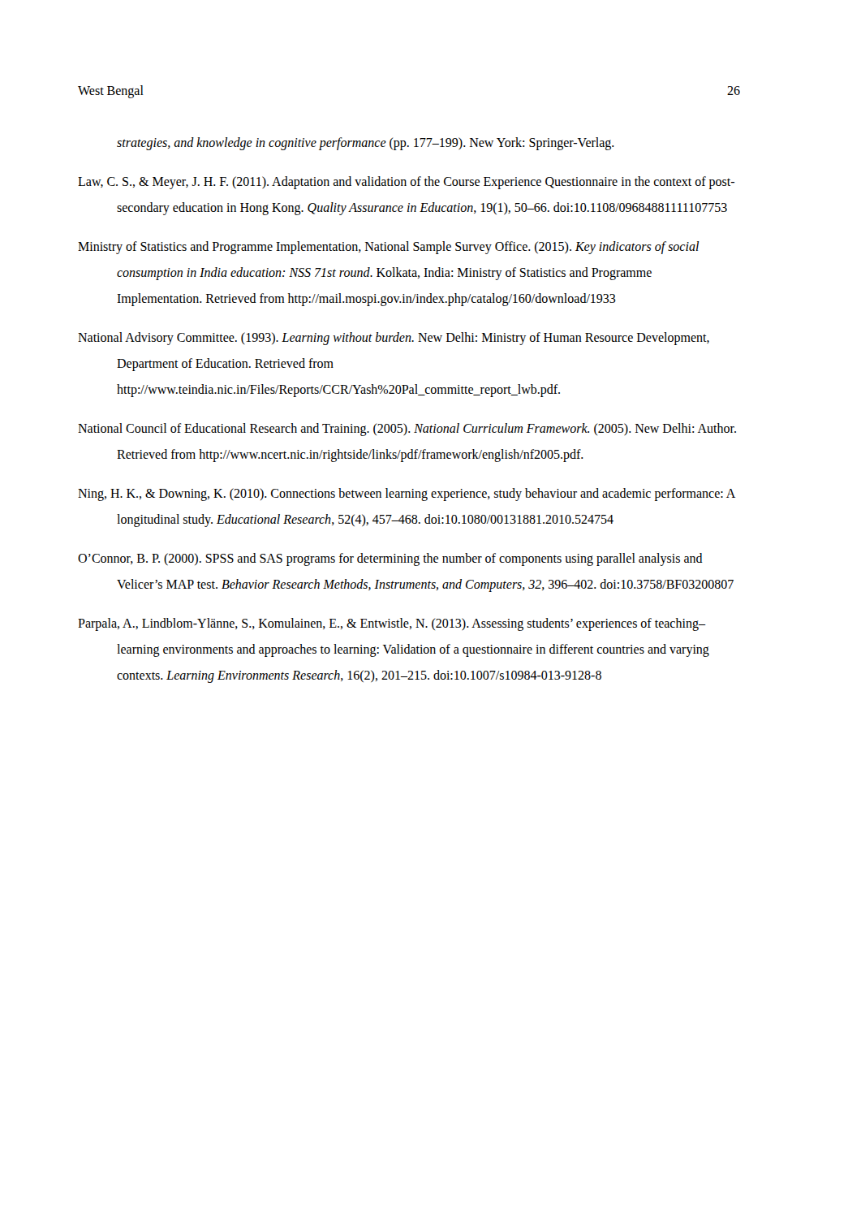West Bengal 26
strategies, and knowledge in cognitive performance (pp. 177–199). New York: Springer-Verlag.
Law, C. S., & Meyer, J. H. F. (2011). Adaptation and validation of the Course Experience Questionnaire in the context of post-secondary education in Hong Kong. Quality Assurance in Education, 19(1), 50–66. doi:10.1108/09684881111107753
Ministry of Statistics and Programme Implementation, National Sample Survey Office. (2015). Key indicators of social consumption in India education: NSS 71st round. Kolkata, India: Ministry of Statistics and Programme Implementation. Retrieved from http://mail.mospi.gov.in/index.php/catalog/160/download/1933
National Advisory Committee. (1993). Learning without burden. New Delhi: Ministry of Human Resource Development, Department of Education. Retrieved from http://www.teindia.nic.in/Files/Reports/CCR/Yash%20Pal_committe_report_lwb.pdf.
National Council of Educational Research and Training. (2005). National Curriculum Framework. (2005). New Delhi: Author. Retrieved from http://www.ncert.nic.in/rightside/links/pdf/framework/english/nf2005.pdf.
Ning, H. K., & Downing, K. (2010). Connections between learning experience, study behaviour and academic performance: A longitudinal study. Educational Research, 52(4), 457–468. doi:10.1080/00131881.2010.524754
O’Connor, B. P. (2000). SPSS and SAS programs for determining the number of components using parallel analysis and Velicer’s MAP test. Behavior Research Methods, Instruments, and Computers, 32, 396–402. doi:10.3758/BF03200807
Parpala, A., Lindblom-Ylänne, S., Komulainen, E., & Entwistle, N. (2013). Assessing students’ experiences of teaching–learning environments and approaches to learning: Validation of a questionnaire in different countries and varying contexts. Learning Environments Research, 16(2), 201–215. doi:10.1007/s10984-013-9128-8